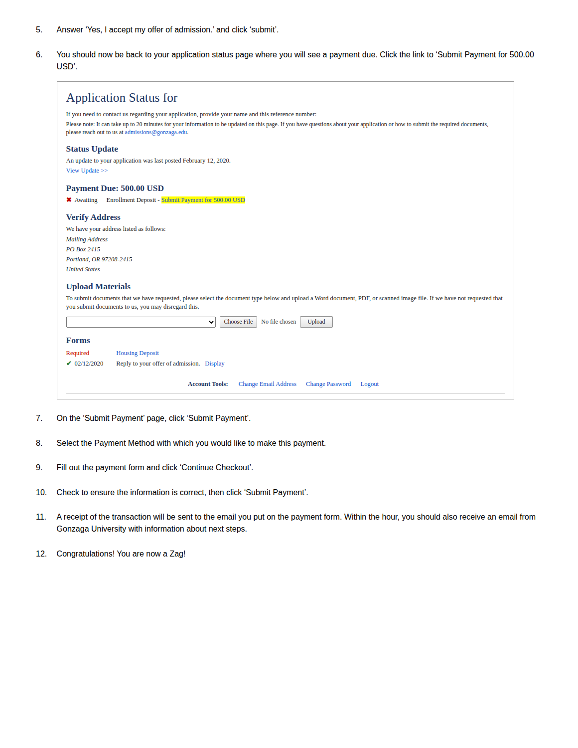5. Answer ‘Yes, I accept my offer of admission.’ and click ‘submit’.
6. You should now be back to your application status page where you will see a payment due. Click the link to ‘Submit Payment for 500.00 USD’.
Application Status for
If you need to contact us regarding your application, provide your name and this reference number:
Please note: It can take up to 20 minutes for your information to be updated on this page. If you have questions about your application or how to submit the required documents, please reach out to us at admissions@gonzaga.edu.
Status Update
An update to your application was last posted February 12, 2020.
View Update >>
Payment Due: 500.00 USD
✖Awaiting Enrollment Deposit - Submit Payment for 500.00 USD
Verify Address
We have your address listed as follows:
Mailing Address
PO Box 2415
Portland, OR 97208-2415
United States
Upload Materials
To submit documents that we have requested, please select the document type below and upload a Word document, PDF, or scanned image file. If we have not requested that you submit documents to us, you may disregard this.
Choose File No file chosen Upload
Forms
| Required | Housing Deposit |
| ✔ 02/12/2020 | Reply to your offer of admission. Display |
Account Tools: Change Email Address Change Password Logout
7. On the ‘Submit Payment’ page, click ‘Submit Payment’.
8. Select the Payment Method with which you would like to make this payment.
9. Fill out the payment form and click ‘Continue Checkout’.
10. Check to ensure the information is correct, then click ‘Submit Payment’.
11. A receipt of the transaction will be sent to the email you put on the payment form. Within the hour, you should also receive an email from Gonzaga University with information about next steps.
12. Congratulations! You are now a Zag!